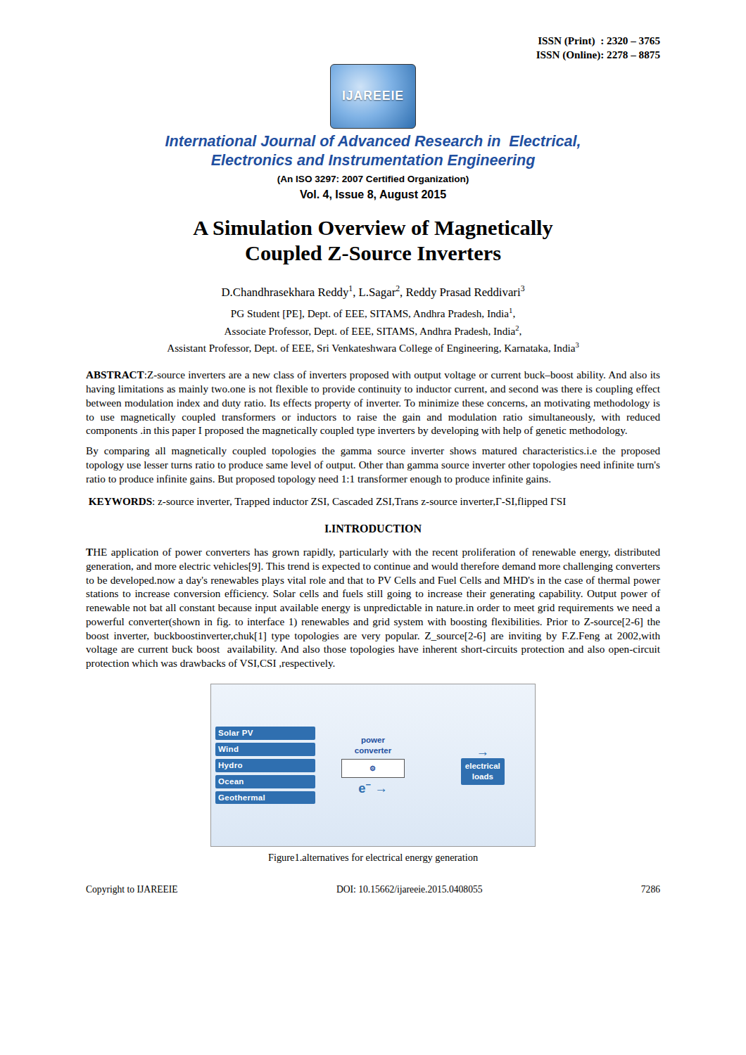ISSN (Print) : 2320 – 3765
ISSN (Online): 2278 – 8875
IJAREEIE
International Journal of Advanced Research in Electrical,
Electronics and Instrumentation Engineering
(An ISO 3297: 2007 Certified Organization)
Vol. 4, Issue 8, August 2015
A Simulation Overview of Magnetically
Coupled Z-Source Inverters
D.Chandhrasekhara Reddy1, L.Sagar2, Reddy Prasad Reddivari3
PG Student [PE], Dept. of EEE, SITAMS, Andhra Pradesh, India1,
Associate Professor, Dept. of EEE, SITAMS, Andhra Pradesh, India2,
Assistant Professor, Dept. of EEE, Sri Venkateshwara College of Engineering, Karnataka, India3
ABSTRACT:Z-source inverters are a new class of inverters proposed with output voltage or current buck–boost ability. And also its having limitations as mainly two.one is not flexible to provide continuity to inductor current, and second was there is coupling effect between modulation index and duty ratio. Its effects property of inverter. To minimize these concerns, an motivating methodology is to use magnetically coupled transformers or inductors to raise the gain and modulation ratio simultaneously, with reduced components .in this paper I proposed the magnetically coupled type inverters by developing with help of genetic methodology.
By comparing all magnetically coupled topologies the gamma source inverter shows matured characteristics.i.e the proposed topology use lesser turns ratio to produce same level of output. Other than gamma source inverter other topologies need infinite turn's ratio to produce infinite gains. But proposed topology need 1:1 transformer enough to produce infinite gains.
KEYWORDS: z-source inverter, Trapped inductor ZSI, Cascaded ZSI,Trans z-source inverter,Γ-SI,flipped ΓSI
I.INTRODUCTION
THE application of power converters has grown rapidly, particularly with the recent proliferation of renewable energy, distributed generation, and more electric vehicles[9]. This trend is expected to continue and would therefore demand more challenging converters to be developed.now a day's renewables plays vital role and that to PV Cells and Fuel Cells and MHD's in the case of thermal power stations to increase conversion efficiency. Solar cells and fuels still going to increase their generating capability. Output power of renewable not bat all constant because input available energy is unpredictable in nature.in order to meet grid requirements we need a powerful converter(shown in fig. to interface 1) renewables and grid system with boosting flexibilities. Prior to Z-source[2-6] the boost inverter, buckboostinverter,chuk[1] type topologies are very popular. Z_source[2-6] are inviting by F.Z.Feng at 2002,with voltage are current buck boost availability. And also those topologies have inherent short-circuits protection and also open-circuit protection which was drawbacks of VSI,CSI ,respectively.
Solar PV
Wind
Hydro
Ocean
Geothermal
power
converter
⚙
e− →
→
electrical
loads
Figure1.alternatives for electrical energy generation
Copyright to IJAREEIE DOI: 10.15662/ijareeie.2015.0408055 7286